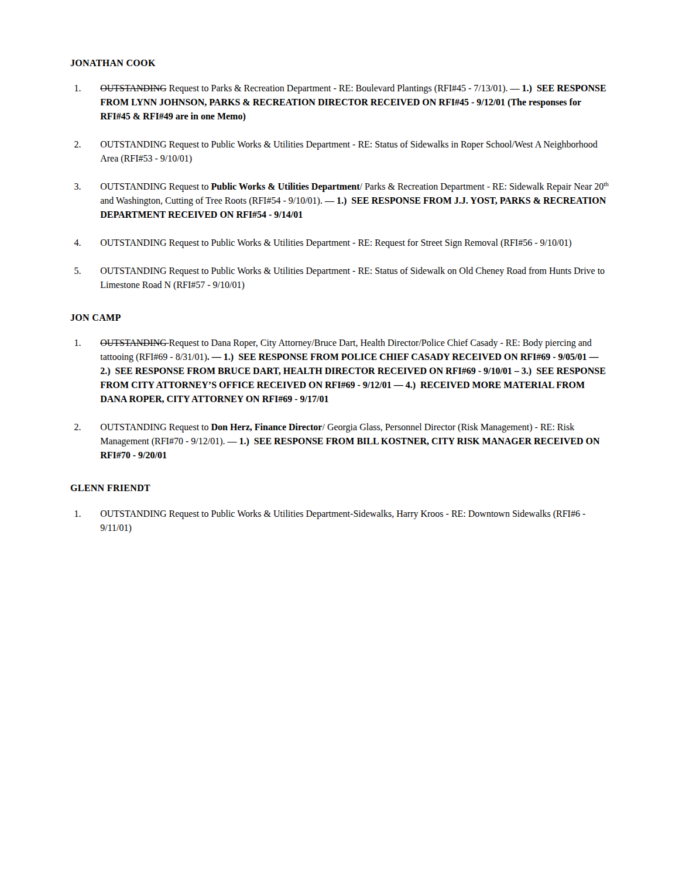JONATHAN COOK
OUTSTANDING Request to Parks & Recreation Department - RE: Boulevard Plantings (RFI#45 - 7/13/01). — 1.) SEE RESPONSE FROM LYNN JOHNSON, PARKS & RECREATION DIRECTOR RECEIVED ON RFI#45 - 9/12/01 (The responses for RFI#45 & RFI#49 are in one Memo)
OUTSTANDING Request to Public Works & Utilities Department - RE: Status of Sidewalks in Roper School/West A Neighborhood Area (RFI#53 - 9/10/01)
OUTSTANDING Request to Public Works & Utilities Department/ Parks & Recreation Department - RE: Sidewalk Repair Near 20th and Washington, Cutting of Tree Roots (RFI#54 - 9/10/01). — 1.) SEE RESPONSE FROM J.J. YOST, PARKS & RECREATION DEPARTMENT RECEIVED ON RFI#54 - 9/14/01
OUTSTANDING Request to Public Works & Utilities Department - RE: Request for Street Sign Removal (RFI#56 - 9/10/01)
OUTSTANDING Request to Public Works & Utilities Department - RE: Status of Sidewalk on Old Cheney Road from Hunts Drive to Limestone Road N (RFI#57 - 9/10/01)
JON CAMP
OUTSTANDING Request to Dana Roper, City Attorney/Bruce Dart, Health Director/Police Chief Casady - RE: Body piercing and tattooing (RFI#69 - 8/31/01). — 1.) SEE RESPONSE FROM POLICE CHIEF CASADY RECEIVED ON RFI#69 - 9/05/01 — 2.) SEE RESPONSE FROM BRUCE DART, HEALTH DIRECTOR RECEIVED ON RFI#69 - 9/10/01 – 3.) SEE RESPONSE FROM CITY ATTORNEY’S OFFICE RECEIVED ON RFI#69 - 9/12/01 — 4.) RECEIVED MORE MATERIAL FROM DANA ROPER, CITY ATTORNEY ON RFI#69 - 9/17/01
OUTSTANDING Request to Don Herz, Finance Director/ Georgia Glass, Personnel Director (Risk Management) - RE: Risk Management (RFI#70 - 9/12/01). — 1.) SEE RESPONSE FROM BILL KOSTNER, CITY RISK MANAGER RECEIVED ON RFI#70 - 9/20/01
GLENN FRIENDT
OUTSTANDING Request to Public Works & Utilities Department-Sidewalks, Harry Kroos - RE: Downtown Sidewalks (RFI#6 - 9/11/01)